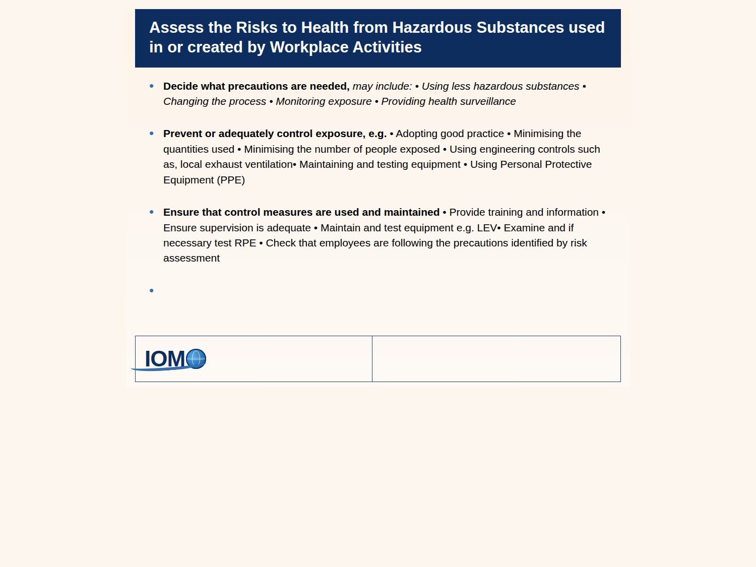Assess the Risks to Health from Hazardous Substances used in or created by Workplace Activities
Decide what precautions are needed, may include: • Using less hazardous substances • Changing the process • Monitoring exposure • Providing health surveillance
Prevent or adequately control exposure, e.g. • Adopting good practice • Minimising the quantities used • Minimising the number of people exposed • Using engineering controls such as, local exhaust ventilation• Maintaining and testing equipment • Using Personal Protective Equipment (PPE)
Ensure that control measures are used and maintained • Provide training and information • Ensure supervision is adequate • Maintain and test equipment e.g. LEV• Examine and if necessary test RPE • Check that employees are following the precautions identified by risk assessment
IOM